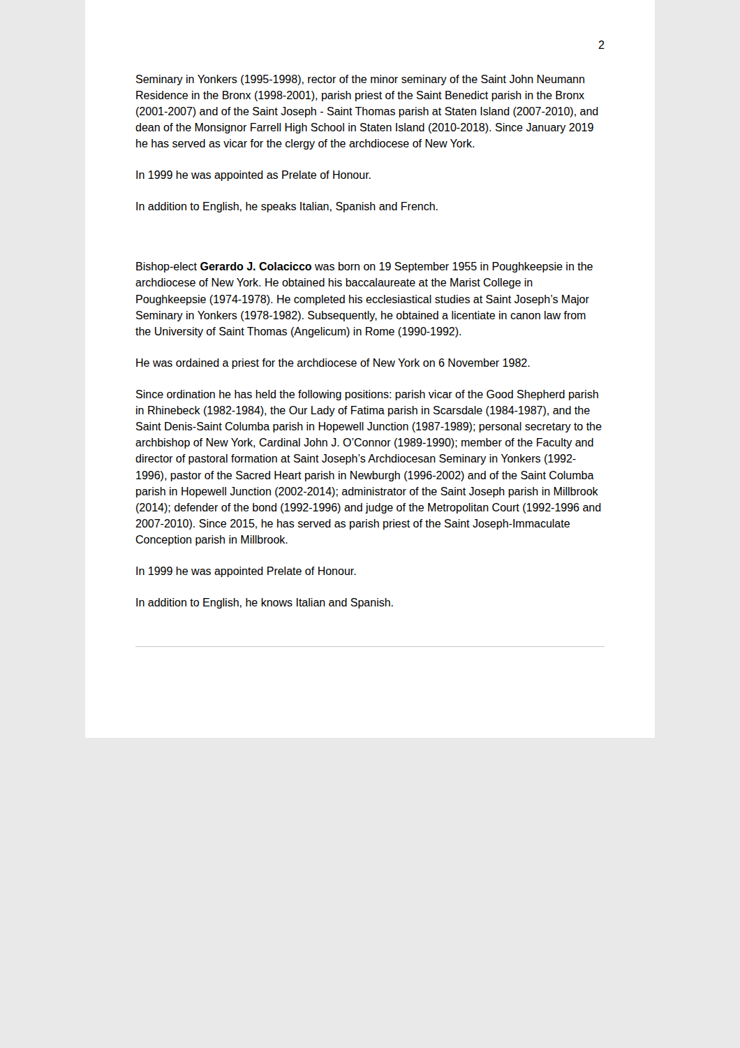2
Seminary in Yonkers (1995-1998), rector of the minor seminary of the Saint John Neumann Residence in the Bronx (1998-2001), parish priest of the Saint Benedict parish in the Bronx (2001-2007) and of the Saint Joseph - Saint Thomas parish at Staten Island (2007-2010), and dean of the Monsignor Farrell High School in Staten Island (2010-2018). Since January 2019 he has served as vicar for the clergy of the archdiocese of New York.
In 1999 he was appointed as Prelate of Honour.
In addition to English, he speaks Italian, Spanish and French.
Bishop-elect Gerardo J. Colacicco was born on 19 September 1955 in Poughkeepsie in the archdiocese of New York. He obtained his baccalaureate at the Marist College in Poughkeepsie (1974-1978). He completed his ecclesiastical studies at Saint Joseph’s Major Seminary in Yonkers (1978-1982). Subsequently, he obtained a licentiate in canon law from the University of Saint Thomas (Angelicum) in Rome (1990-1992).
He was ordained a priest for the archdiocese of New York on 6 November 1982.
Since ordination he has held the following positions: parish vicar of the Good Shepherd parish in Rhinebeck (1982-1984), the Our Lady of Fatima parish in Scarsdale (1984-1987), and the Saint Denis-Saint Columba parish in Hopewell Junction (1987-1989); personal secretary to the archbishop of New York, Cardinal John J. O’Connor (1989-1990); member of the Faculty and director of pastoral formation at Saint Joseph’s Archdiocesan Seminary in Yonkers (1992-1996), pastor of the Sacred Heart parish in Newburgh (1996-2002) and of the Saint Columba parish in Hopewell Junction (2002-2014); administrator of the Saint Joseph parish in Millbrook (2014); defender of the bond (1992-1996) and judge of the Metropolitan Court (1992-1996 and 2007-2010). Since 2015, he has served as parish priest of the Saint Joseph-Immaculate Conception parish in Millbrook.
In 1999 he was appointed Prelate of Honour.
In addition to English, he knows Italian and Spanish.